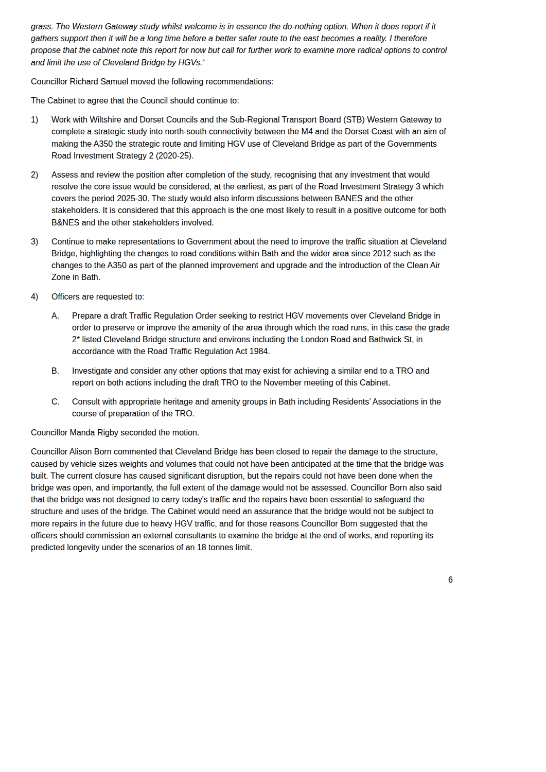grass. The Western Gateway study whilst welcome is in essence the do-nothing option. When it does report if it gathers support then it will be a long time before a better safer route to the east becomes a reality. I therefore propose that the cabinet note this report for now but call for further work to examine more radical options to control and limit the use of Cleveland Bridge by HGVs.‘
Councillor Richard Samuel moved the following recommendations:
The Cabinet to agree that the Council should continue to:
1)
Work with Wiltshire and Dorset Councils and the Sub-Regional Transport Board (STB) Western Gateway to complete a strategic study into north-south connectivity between the M4 and the Dorset Coast with an aim of making the A350 the strategic route and limiting HGV use of Cleveland Bridge as part of the Governments Road Investment Strategy 2 (2020-25).
2)
Assess and review the position after completion of the study, recognising that any investment that would resolve the core issue would be considered, at the earliest, as part of the Road Investment Strategy 3 which covers the period 2025-30. The study would also inform discussions between BANES and the other stakeholders. It is considered that this approach is the one most likely to result in a positive outcome for both B&NES and the other stakeholders involved.
3)
Continue to make representations to Government about the need to improve the traffic situation at Cleveland Bridge, highlighting the changes to road conditions within Bath and the wider area since 2012 such as the changes to the A350 as part of the planned improvement and upgrade and the introduction of the Clean Air Zone in Bath.
4)
Officers are requested to:
A.
Prepare a draft Traffic Regulation Order seeking to restrict HGV movements over Cleveland Bridge in order to preserve or improve the amenity of the area through which the road runs, in this case the grade 2* listed Cleveland Bridge structure and environs including the London Road and Bathwick St, in accordance with the Road Traffic Regulation Act 1984.
B.
Investigate and consider any other options that may exist for achieving a similar end to a TRO and report on both actions including the draft TRO to the November meeting of this Cabinet.
C.
Consult with appropriate heritage and amenity groups in Bath including Residents’ Associations in the course of preparation of the TRO.
Councillor Manda Rigby seconded the motion.
Councillor Alison Born commented that Cleveland Bridge has been closed to repair the damage to the structure, caused by vehicle sizes weights and volumes that could not have been anticipated at the time that the bridge was built. The current closure has caused significant disruption, but the repairs could not have been done when the bridge was open, and importantly, the full extent of the damage would not be assessed. Councillor Born also said that the bridge was not designed to carry today's traffic and the repairs have been essential to safeguard the structure and uses of the bridge. The Cabinet would need an assurance that the bridge would not be subject to more repairs in the future due to heavy HGV traffic, and for those reasons Councillor Born suggested that the officers should commission an external consultants to examine the bridge at the end of works, and reporting its predicted longevity under the scenarios of an 18 tonnes limit.
6